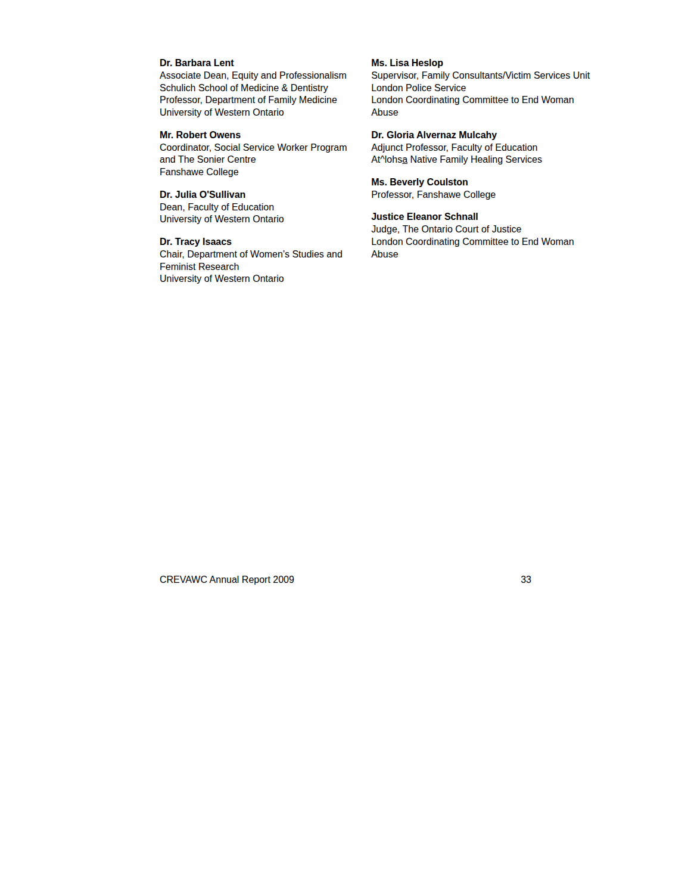Dr. Barbara Lent
Associate Dean, Equity and Professionalism
Schulich School of Medicine & Dentistry
Professor, Department of Family Medicine
University of Western Ontario
Mr. Robert Owens
Coordinator, Social Service Worker Program
and The Sonier Centre
Fanshawe College
Dr. Julia O'Sullivan
Dean, Faculty of Education
University of Western Ontario
Dr. Tracy Isaacs
Chair, Department of Women's Studies and
Feminist Research
University of Western Ontario
Ms. Lisa Heslop
Supervisor, Family Consultants/Victim Services Unit
London Police Service
London Coordinating Committee to End Woman
Abuse
Dr. Gloria Alvernaz Mulcahy
Adjunct Professor, Faculty of Education
At^lohsa Native Family Healing Services
Ms. Beverly Coulston
Professor, Fanshawe College
Justice Eleanor Schnall
Judge, The Ontario Court of Justice
London Coordinating Committee to End Woman
Abuse
CREVAWC Annual Report 2009
33